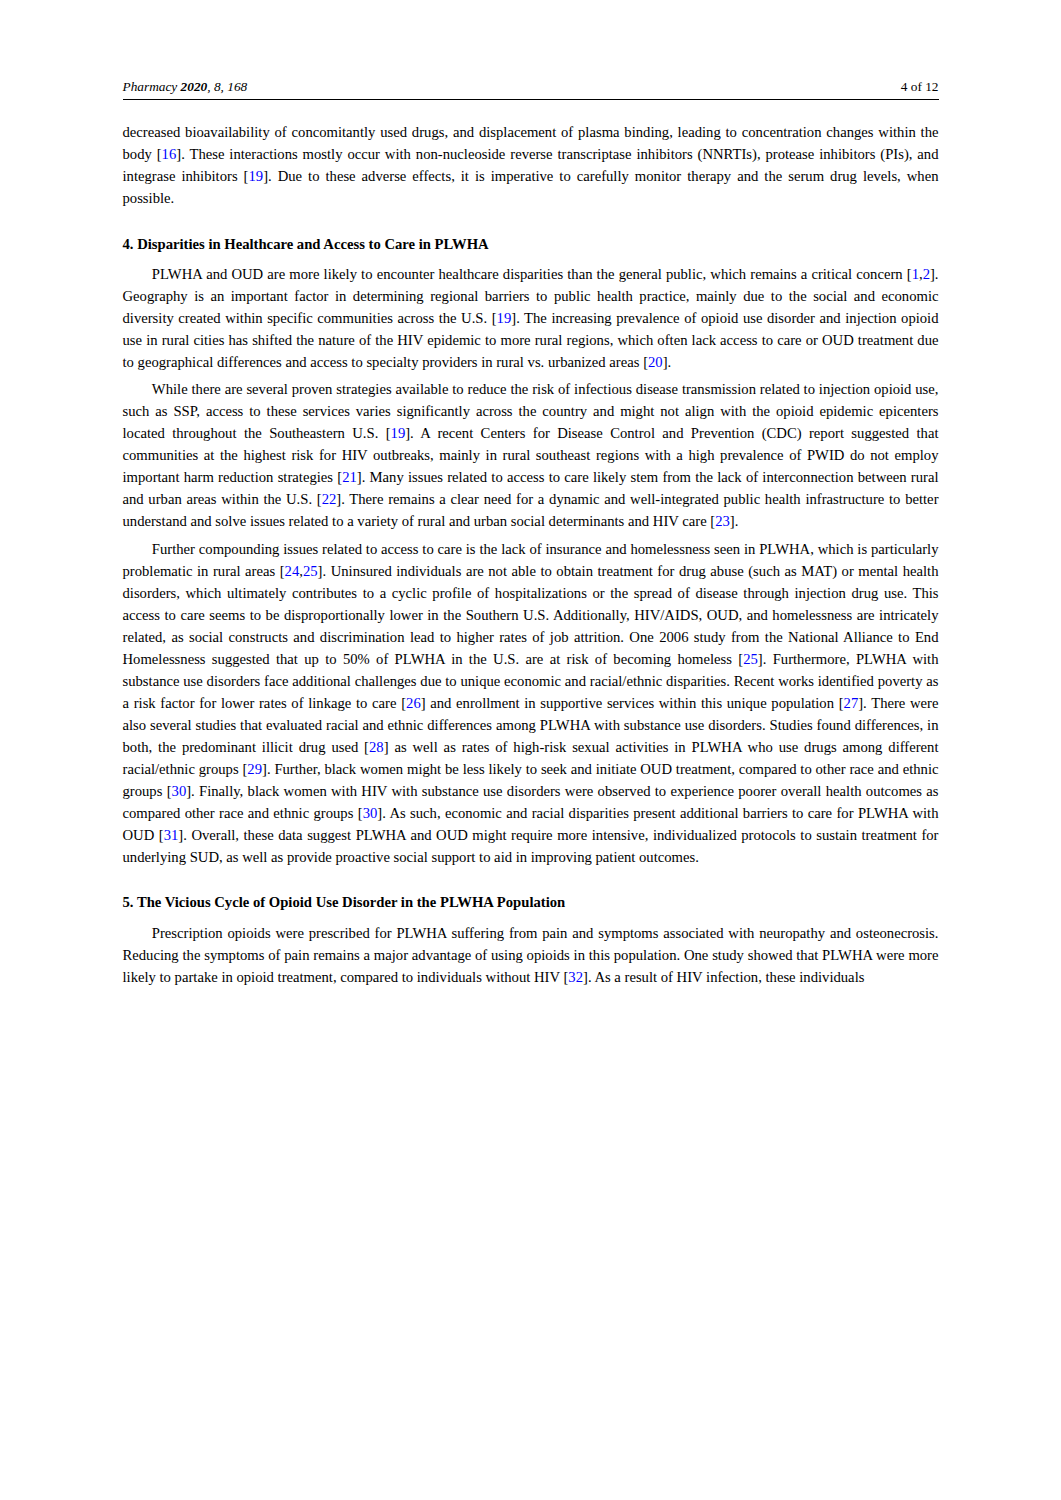Pharmacy 2020, 8, 168 4 of 12
decreased bioavailability of concomitantly used drugs, and displacement of plasma binding, leading to concentration changes within the body [16]. These interactions mostly occur with non-nucleoside reverse transcriptase inhibitors (NNRTIs), protease inhibitors (PIs), and integrase inhibitors [19]. Due to these adverse effects, it is imperative to carefully monitor therapy and the serum drug levels, when possible.
4. Disparities in Healthcare and Access to Care in PLWHA
PLWHA and OUD are more likely to encounter healthcare disparities than the general public, which remains a critical concern [1,2]. Geography is an important factor in determining regional barriers to public health practice, mainly due to the social and economic diversity created within specific communities across the U.S. [19]. The increasing prevalence of opioid use disorder and injection opioid use in rural cities has shifted the nature of the HIV epidemic to more rural regions, which often lack access to care or OUD treatment due to geographical differences and access to specialty providers in rural vs. urbanized areas [20].
While there are several proven strategies available to reduce the risk of infectious disease transmission related to injection opioid use, such as SSP, access to these services varies significantly across the country and might not align with the opioid epidemic epicenters located throughout the Southeastern U.S. [19]. A recent Centers for Disease Control and Prevention (CDC) report suggested that communities at the highest risk for HIV outbreaks, mainly in rural southeast regions with a high prevalence of PWID do not employ important harm reduction strategies [21]. Many issues related to access to care likely stem from the lack of interconnection between rural and urban areas within the U.S. [22]. There remains a clear need for a dynamic and well-integrated public health infrastructure to better understand and solve issues related to a variety of rural and urban social determinants and HIV care [23].
Further compounding issues related to access to care is the lack of insurance and homelessness seen in PLWHA, which is particularly problematic in rural areas [24,25]. Uninsured individuals are not able to obtain treatment for drug abuse (such as MAT) or mental health disorders, which ultimately contributes to a cyclic profile of hospitalizations or the spread of disease through injection drug use. This access to care seems to be disproportionally lower in the Southern U.S. Additionally, HIV/AIDS, OUD, and homelessness are intricately related, as social constructs and discrimination lead to higher rates of job attrition. One 2006 study from the National Alliance to End Homelessness suggested that up to 50% of PLWHA in the U.S. are at risk of becoming homeless [25]. Furthermore, PLWHA with substance use disorders face additional challenges due to unique economic and racial/ethnic disparities. Recent works identified poverty as a risk factor for lower rates of linkage to care [26] and enrollment in supportive services within this unique population [27]. There were also several studies that evaluated racial and ethnic differences among PLWHA with substance use disorders. Studies found differences, in both, the predominant illicit drug used [28] as well as rates of high-risk sexual activities in PLWHA who use drugs among different racial/ethnic groups [29]. Further, black women might be less likely to seek and initiate OUD treatment, compared to other race and ethnic groups [30]. Finally, black women with HIV with substance use disorders were observed to experience poorer overall health outcomes as compared other race and ethnic groups [30]. As such, economic and racial disparities present additional barriers to care for PLWHA with OUD [31]. Overall, these data suggest PLWHA and OUD might require more intensive, individualized protocols to sustain treatment for underlying SUD, as well as provide proactive social support to aid in improving patient outcomes.
5. The Vicious Cycle of Opioid Use Disorder in the PLWHA Population
Prescription opioids were prescribed for PLWHA suffering from pain and symptoms associated with neuropathy and osteonecrosis. Reducing the symptoms of pain remains a major advantage of using opioids in this population. One study showed that PLWHA were more likely to partake in opioid treatment, compared to individuals without HIV [32]. As a result of HIV infection, these individuals